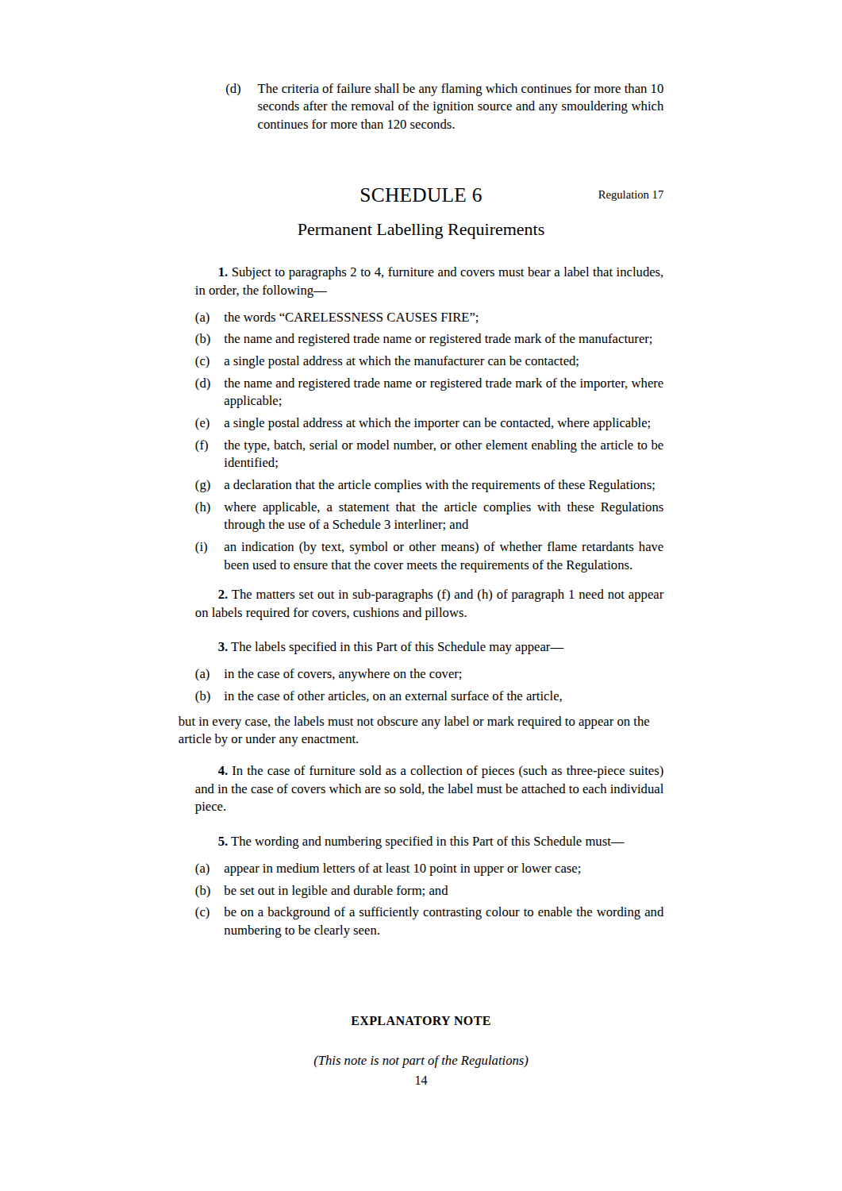(d)
The criteria of failure shall be any flaming which continues for more than 10 seconds after the removal of the ignition source and any smouldering which continues for more than 120 seconds.
SCHEDULE 6
Regulation 17
Permanent Labelling Requirements
1. Subject to paragraphs 2 to 4, furniture and covers must bear a label that includes, in order, the following—
(a)
the words “CARELESSNESS CAUSES FIRE”;
(b)
the name and registered trade name or registered trade mark of the manufacturer;
(c)
a single postal address at which the manufacturer can be contacted;
(d)
the name and registered trade name or registered trade mark of the importer, where applicable;
(e)
a single postal address at which the importer can be contacted, where applicable;
(f)
the type, batch, serial or model number, or other element enabling the article to be identified;
(g)
a declaration that the article complies with the requirements of these Regulations;
(h)
where applicable, a statement that the article complies with these Regulations through the use of a Schedule 3 interliner; and
(i)
an indication (by text, symbol or other means) of whether flame retardants have been used to ensure that the cover meets the requirements of the Regulations.
2. The matters set out in sub-paragraphs (f) and (h) of paragraph 1 need not appear on labels required for covers, cushions and pillows.
3. The labels specified in this Part of this Schedule may appear—
(a)
in the case of covers, anywhere on the cover;
(b)
in the case of other articles, on an external surface of the article,
but in every case, the labels must not obscure any label or mark required to appear on the article by or under any enactment.
4. In the case of furniture sold as a collection of pieces (such as three-piece suites) and in the case of covers which are so sold, the label must be attached to each individual piece.
5. The wording and numbering specified in this Part of this Schedule must—
(a)
appear in medium letters of at least 10 point in upper or lower case;
(b)
be set out in legible and durable form; and
(c)
be on a background of a sufficiently contrasting colour to enable the wording and numbering to be clearly seen.
EXPLANATORY NOTE
(This note is not part of the Regulations)
14